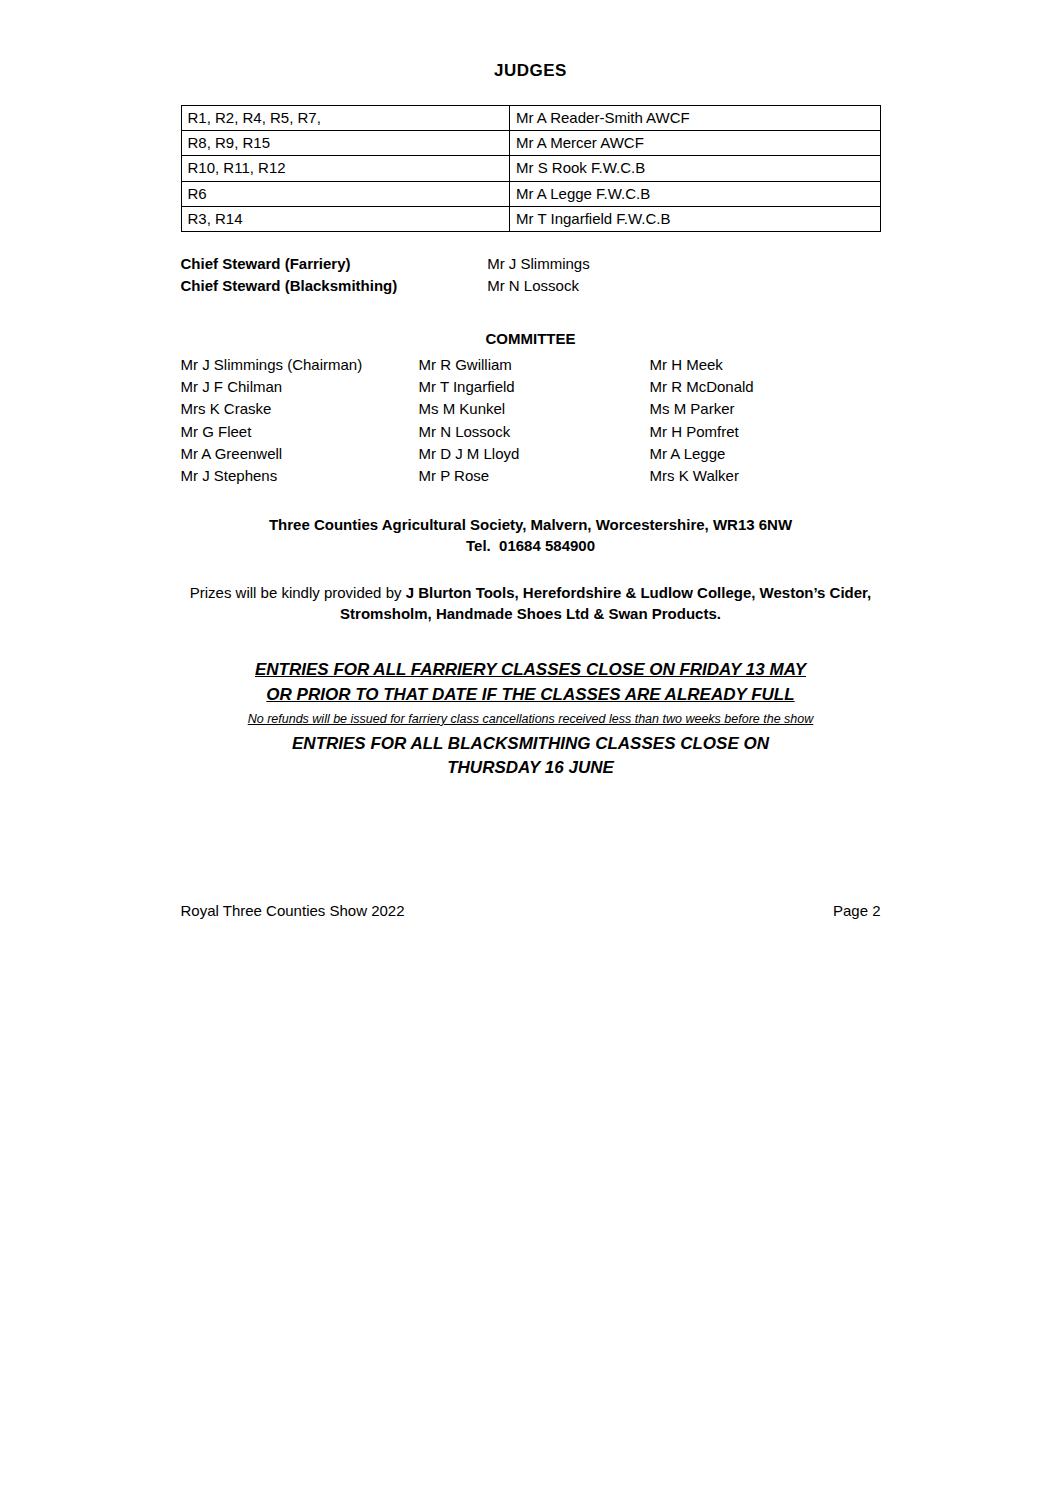JUDGES
| R1, R2, R4, R5, R7, | Mr A Reader-Smith AWCF |
| R8, R9, R15 | Mr A Mercer AWCF |
| R10, R11, R12 | Mr S Rook F.W.C.B |
| R6 | Mr A Legge F.W.C.B |
| R3, R14 | Mr T Ingarfield F.W.C.B |
| Chief Steward (Farriery) | Mr J Slimmings |
| Chief Steward (Blacksmithing) | Mr N Lossock |
COMMITTEE
| Mr J Slimmings (Chairman) | Mr R Gwilliam | Mr H Meek |
| Mr J F Chilman | Mr T Ingarfield | Mr R McDonald |
| Mrs K Craske | Ms M Kunkel | Ms M Parker |
| Mr G Fleet | Mr N Lossock | Mr H Pomfret |
| Mr A Greenwell | Mr D J M Lloyd | Mr A Legge |
| Mr J Stephens | Mr P Rose | Mrs K Walker |
Three Counties Agricultural Society, Malvern, Worcestershire, WR13 6NW
Tel. 01684 584900
Prizes will be kindly provided by J Blurton Tools, Herefordshire & Ludlow College, Weston’s Cider, Stromsholm, Handmade Shoes Ltd & Swan Products.
ENTRIES FOR ALL FARRIERY CLASSES CLOSE ON FRIDAY 13 MAY
OR PRIOR TO THAT DATE IF THE CLASSES ARE ALREADY FULL No refunds will be issued for farriery class cancellations received less than two weeks before the show ENTRIES FOR ALL BLACKSMITHING CLASSES CLOSE ON
THURSDAY 16 JUNE
Royal Three Counties Show 2022 Page 2